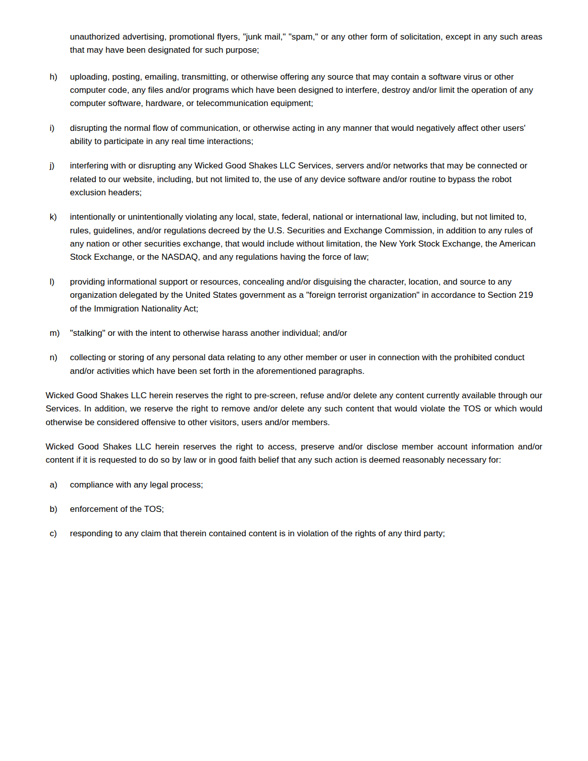unauthorized advertising, promotional flyers, "junk mail," "spam," or any other form of solicitation, except in any such areas that may have been designated for such purpose;
h) uploading, posting, emailing, transmitting, or otherwise offering any source that may contain a software virus or other computer code, any files and/or programs which have been designed to interfere, destroy and/or limit the operation of any computer software, hardware, or telecommunication equipment;
i) disrupting the normal flow of communication, or otherwise acting in any manner that would negatively affect other users' ability to participate in any real time interactions;
j) interfering with or disrupting any Wicked Good Shakes LLC Services, servers and/or networks that may be connected or related to our website, including, but not limited to, the use of any device software and/or routine to bypass the robot exclusion headers;
k) intentionally or unintentionally violating any local, state, federal, national or international law, including, but not limited to, rules, guidelines, and/or regulations decreed by the U.S. Securities and Exchange Commission, in addition to any rules of any nation or other securities exchange, that would include without limitation, the New York Stock Exchange, the American Stock Exchange, or the NASDAQ, and any regulations having the force of law;
l) providing informational support or resources, concealing and/or disguising the character, location, and source to any organization delegated by the United States government as a "foreign terrorist organization" in accordance to Section 219 of the Immigration Nationality Act;
m)"stalking" or with the intent to otherwise harass another individual; and/or
n) collecting or storing of any personal data relating to any other member or user in connection with the prohibited conduct and/or activities which have been set forth in the aforementioned paragraphs.
Wicked Good Shakes LLC herein reserves the right to pre-screen, refuse and/or delete any content currently available through our Services. In addition, we reserve the right to remove and/or delete any such content that would violate the TOS or which would otherwise be considered offensive to other visitors, users and/or members.
Wicked Good Shakes LLC herein reserves the right to access, preserve and/or disclose member account information and/or content if it is requested to do so by law or in good faith belief that any such action is deemed reasonably necessary for:
a) compliance with any legal process;
b) enforcement of the TOS;
c) responding to any claim that therein contained content is in violation of the rights of any third party;